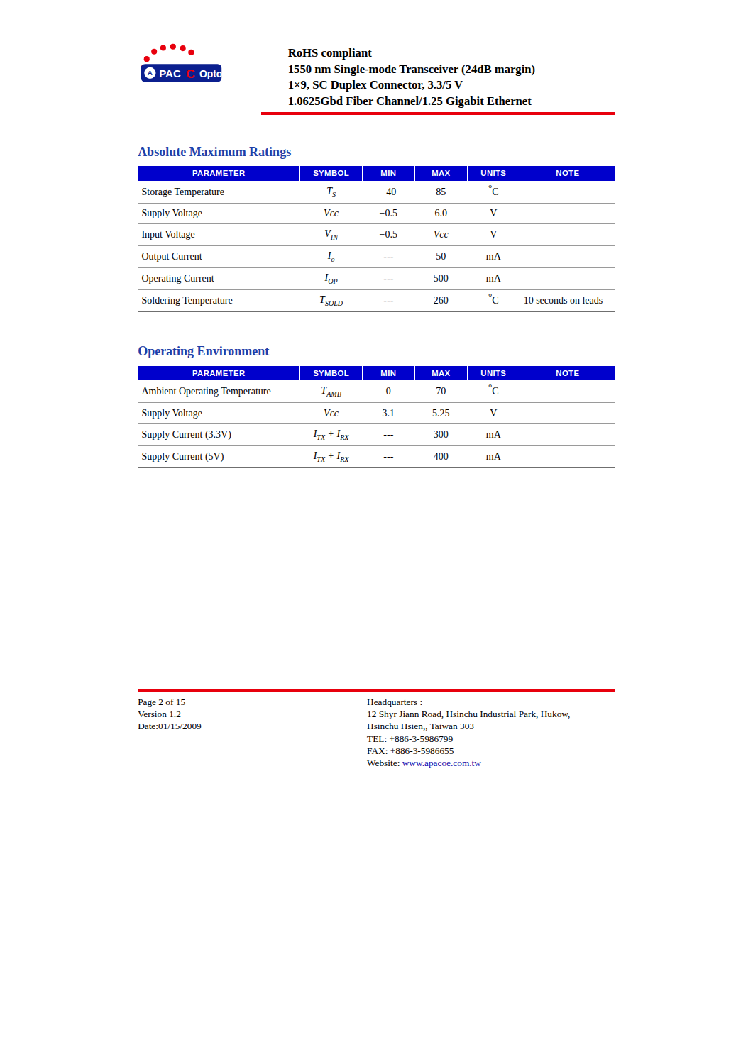A PAC C Opto
RoHS compliant
1550 nm Single-mode Transceiver (24dB margin)
1×9, SC Duplex Connector, 3.3/5 V
1.0625Gbd Fiber Channel/1.25 Gigabit Ethernet
Absolute Maximum Ratings
| PARAMETER | SYMBOL | MIN | MAX | UNITS | NOTE |
| --- | --- | --- | --- | --- | --- |
| Storage Temperature | T S | −40 | 85 | ° C | |
| Supply Voltage | Vcc | −0.5 | 6.0 | V | |
| Input Voltage | V IN | −0.5 | Vcc | V | |
| Output Current | I o | --- | 50 | mA | |
| Operating Current | I OP | --- | 500 | mA | |
| Soldering Temperature | T SOLD | --- | 260 | ° C | 10 seconds on leads |
Operating Environment
| PARAMETER | SYMBOL | MIN | MAX | UNITS | NOTE |
| --- | --- | --- | --- | --- | --- |
| Ambient Operating Temperature | T AMB | 0 | 70 | ° C | |
| Supply Voltage | Vcc | 3.1 | 5.25 | V | |
| Supply Current (3.3V) | I TX + I RX | --- | 300 | mA | |
| Supply Current (5V) | I TX + I RX | --- | 400 | mA | |
Page 2 of 15
Version 1.2
Date:01/15/2009
Headquarters :
12 Shyr Jiann Road, Hsinchu Industrial Park, Hukow,
Hsinchu Hsien,, Taiwan 303
TEL: +886-3-5986799
FAX: +886-3-5986655
Website: www.apacoe.com.tw